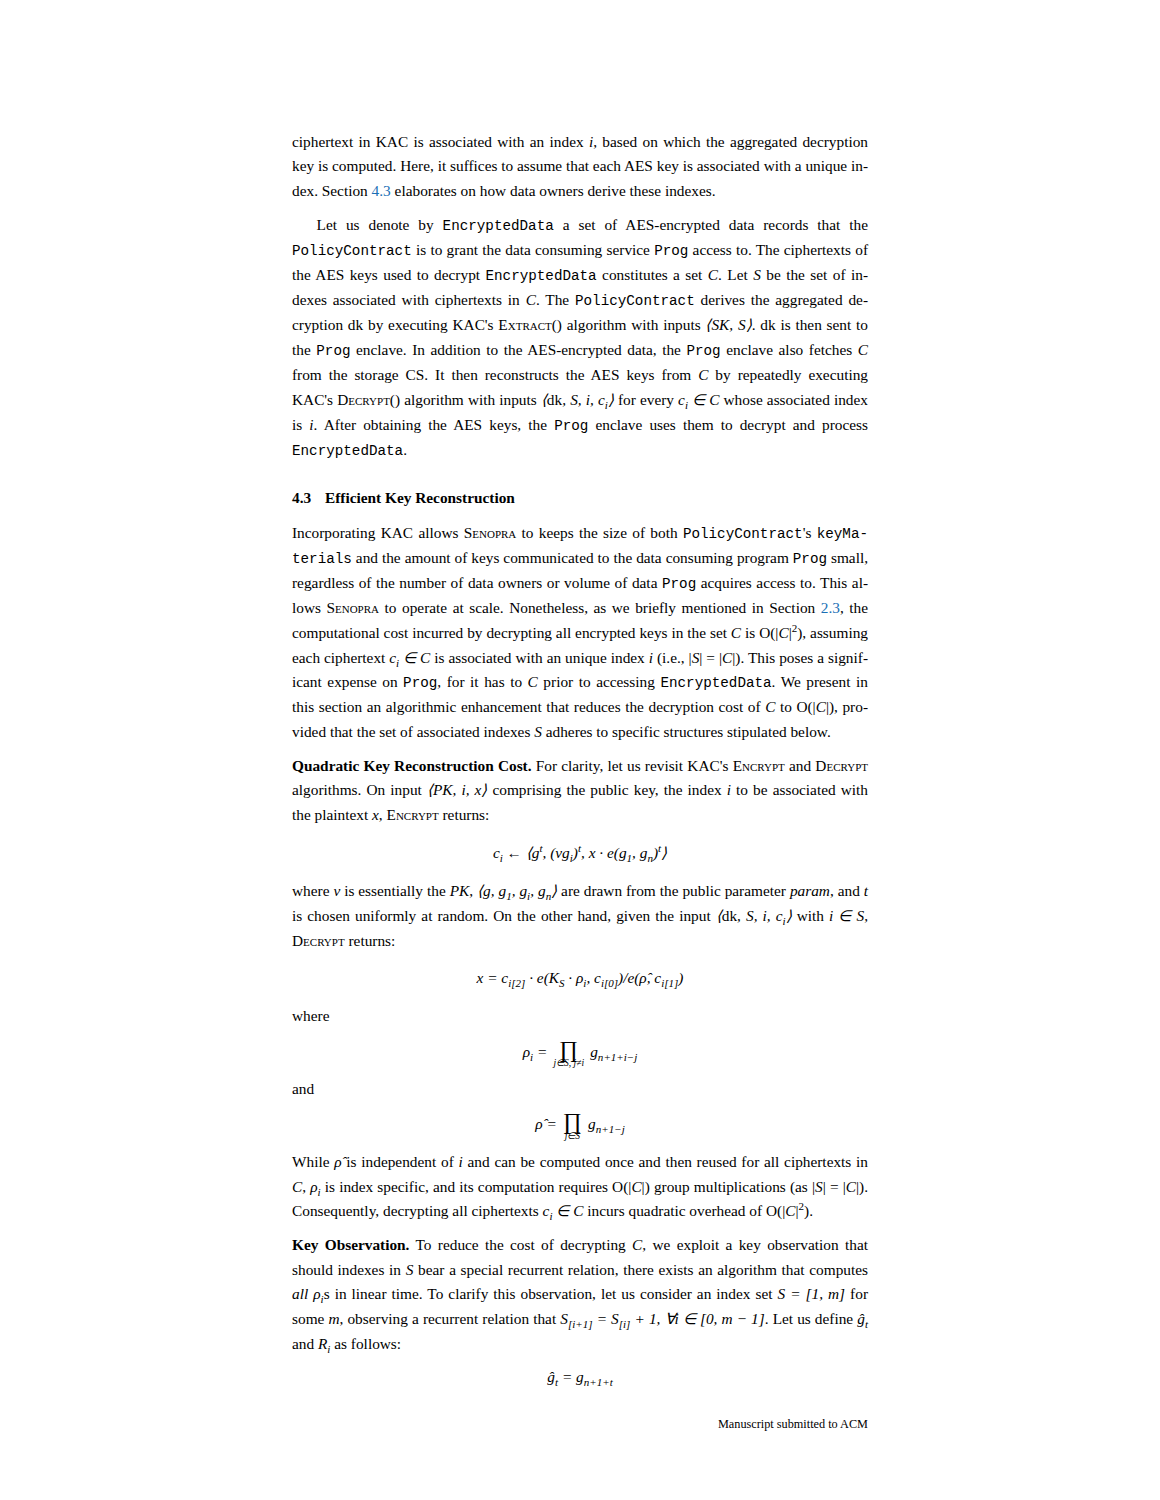ciphertext in KAC is associated with an index i, based on which the aggregated decryption key is computed. Here, it suffices to assume that each AES key is associated with a unique index. Section 4.3 elaborates on how data owners derive these indexes.
Let us denote by EncryptedData a set of AES-encrypted data records that the PolicyContract is to grant the data consuming service Prog access to. The ciphertexts of the AES keys used to decrypt EncryptedData constitutes a set C. Let S be the set of indexes associated with ciphertexts in C. The PolicyContract derives the aggregated decryption dk by executing KAC's Extract() algorithm with inputs ⟨SK, S⟩. dk is then sent to the Prog enclave. In addition to the AES-encrypted data, the Prog enclave also fetches C from the storage CS. It then reconstructs the AES keys from C by repeatedly executing KAC's Decrypt() algorithm with inputs ⟨dk, S, i, ci⟩ for every ci ∈ C whose associated index is i. After obtaining the AES keys, the Prog enclave uses them to decrypt and process EncryptedData.
4.3 Efficient Key Reconstruction
Incorporating KAC allows Senopra to keeps the size of both PolicyContract's keyMaterials and the amount of keys communicated to the data consuming program Prog small, regardless of the number of data owners or volume of data Prog acquires access to. This allows Senopra to operate at scale. Nonetheless, as we briefly mentioned in Section 2.3, the computational cost incurred by decrypting all encrypted keys in the set C is O(|C|2), assuming each ciphertext ci ∈ C is associated with an unique index i (i.e., |S| = |C|). This poses a significant expense on Prog, for it has to C prior to accessing EncryptedData. We present in this section an algorithmic enhancement that reduces the decryption cost of C to O(|C|), provided that the set of associated indexes S adheres to specific structures stipulated below.
Quadratic Key Reconstruction Cost. For clarity, let us revisit KAC's Encrypt and Decrypt algorithms. On input ⟨PK, i, x⟩ comprising the public key, the index i to be associated with the plaintext x, Encrypt returns:
ci ← ⟨gt, (vgi)t, x · e(g1, gn)t⟩
where v is essentially the PK, ⟨g, g1, gi, gn⟩ are drawn from the public parameter param, and t is chosen uniformly at random. On the other hand, given the input ⟨dk, S, i, ci⟩ with i ∈ S, Decrypt returns:
x = ci[2] · e(KS · ρi, ci[0])/e(ρ̂, ci[1])
where
ρi = ∏j∈S, j≠i gn+1+i−j
and
ρ̂ = ∏j∈S gn+1−j
While ρ̂ is independent of i and can be computed once and then reused for all ciphertexts in C, ρi is index specific, and its computation requires O(|C|) group multiplications (as |S| = |C|). Consequently, decrypting all ciphertexts ci ∈ C incurs quadratic overhead of O(|C|2).
Key Observation. To reduce the cost of decrypting C, we exploit a key observation that should indexes in S bear a special recurrent relation, there exists an algorithm that computes all ρis in linear time. To clarify this observation, let us consider an index set S = [1, m] for some m, observing a recurrent relation that S[i+1] = S[i] + 1, ∀i ∈ [0, m − 1]. Let us define ĝt and Ri as follows:
ĝt = gn+1+t
Manuscript submitted to ACM